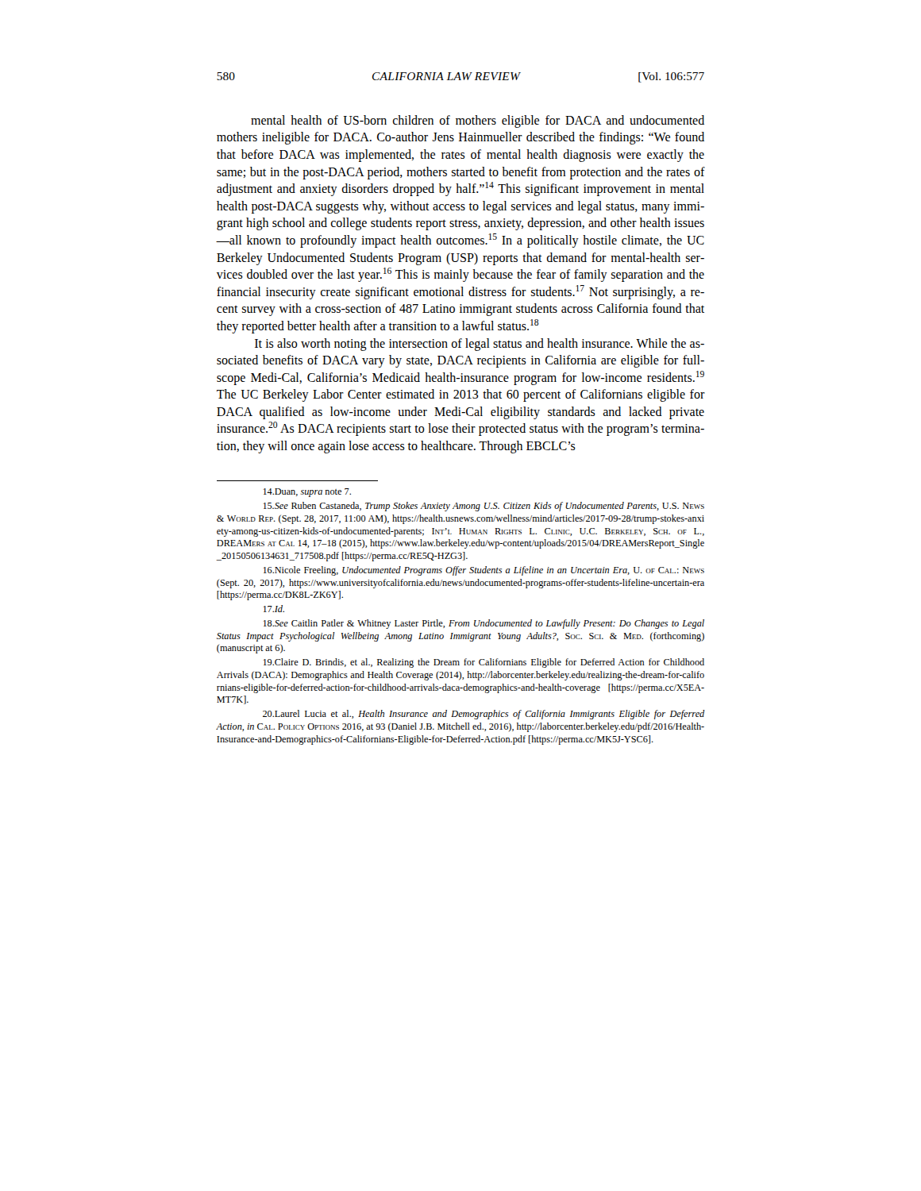580
CALIFORNIA LAW REVIEW
[Vol. 106:577
mental health of US-born children of mothers eligible for DACA and undocumented mothers ineligible for DACA. Co-author Jens Hainmueller described the findings: “We found that before DACA was implemented, the rates of mental health diagnosis were exactly the same; but in the post-DACA period, mothers started to benefit from protection and the rates of adjustment and anxiety disorders dropped by half.”14 This significant improvement in mental health post-DACA suggests why, without access to legal services and legal status, many immigrant high school and college students report stress, anxiety, depression, and other health issues—all known to profoundly impact health outcomes.15 In a politically hostile climate, the UC Berkeley Undocumented Students Program (USP) reports that demand for mental-health services doubled over the last year.16 This is mainly because the fear of family separation and the financial insecurity create significant emotional distress for students.17 Not surprisingly, a recent survey with a cross-section of 487 Latino immigrant students across California found that they reported better health after a transition to a lawful status.18
It is also worth noting the intersection of legal status and health insurance. While the associated benefits of DACA vary by state, DACA recipients in California are eligible for full-scope Medi-Cal, California’s Medicaid health-insurance program for low-income residents.19 The UC Berkeley Labor Center estimated in 2013 that 60 percent of Californians eligible for DACA qualified as low-income under Medi-Cal eligibility standards and lacked private insurance.20 As DACA recipients start to lose their protected status with the program’s termination, they will once again lose access to healthcare. Through EBCLC’s
14. Duan, supra note 7.
15. See Ruben Castaneda, Trump Stokes Anxiety Among U.S. Citizen Kids of Undocumented Parents, U.S. News & World Rep. (Sept. 28, 2017, 11:00 AM), https://health.usnews.com/wellness/mind/articles/2017-09-28/trump-stokes-anxiety-among-us-citizen-kids-of-undocumented-parents; Int’l Human Rights L. Clinic, U.C. Berkeley, Sch. of L., DREAMers at Cal 14, 17–18 (2015), https://www.law.berkeley.edu/wp-content/uploads/2015/04/DREAMersReport_Single_20150506134631_717508.pdf [https://perma.cc/RE5Q-HZG3].
16. Nicole Freeling, Undocumented Programs Offer Students a Lifeline in an Uncertain Era, U. of Cal.: News (Sept. 20, 2017), https://www.universityofcalifornia.edu/news/undocumented-programs-offer-students-lifeline-uncertain-era [https://perma.cc/DK8L-ZK6Y].
17. Id.
18. See Caitlin Patler & Whitney Laster Pirtle, From Undocumented to Lawfully Present: Do Changes to Legal Status Impact Psychological Wellbeing Among Latino Immigrant Young Adults?, Soc. Sci. & Med. (forthcoming) (manuscript at 6).
19. Claire D. Brindis, et al., Realizing the Dream for Californians Eligible for Deferred Action for Childhood Arrivals (DACA): Demographics and Health Coverage (2014), http://laborcenter.berkeley.edu/realizing-the-dream-for-californians-eligible-for-deferred-action-for-childhood-arrivals-daca-demographics-and-health-coverage [https://perma.cc/X5EA-MT7K].
20. Laurel Lucia et al., Health Insurance and Demographics of California Immigrants Eligible for Deferred Action, in Cal. Policy Options 2016, at 93 (Daniel J.B. Mitchell ed., 2016), http://laborcenter.berkeley.edu/pdf/2016/Health-Insurance-and-Demographics-of-Californians-Eligible-for-Deferred-Action.pdf [https://perma.cc/MK5J-YSC6].